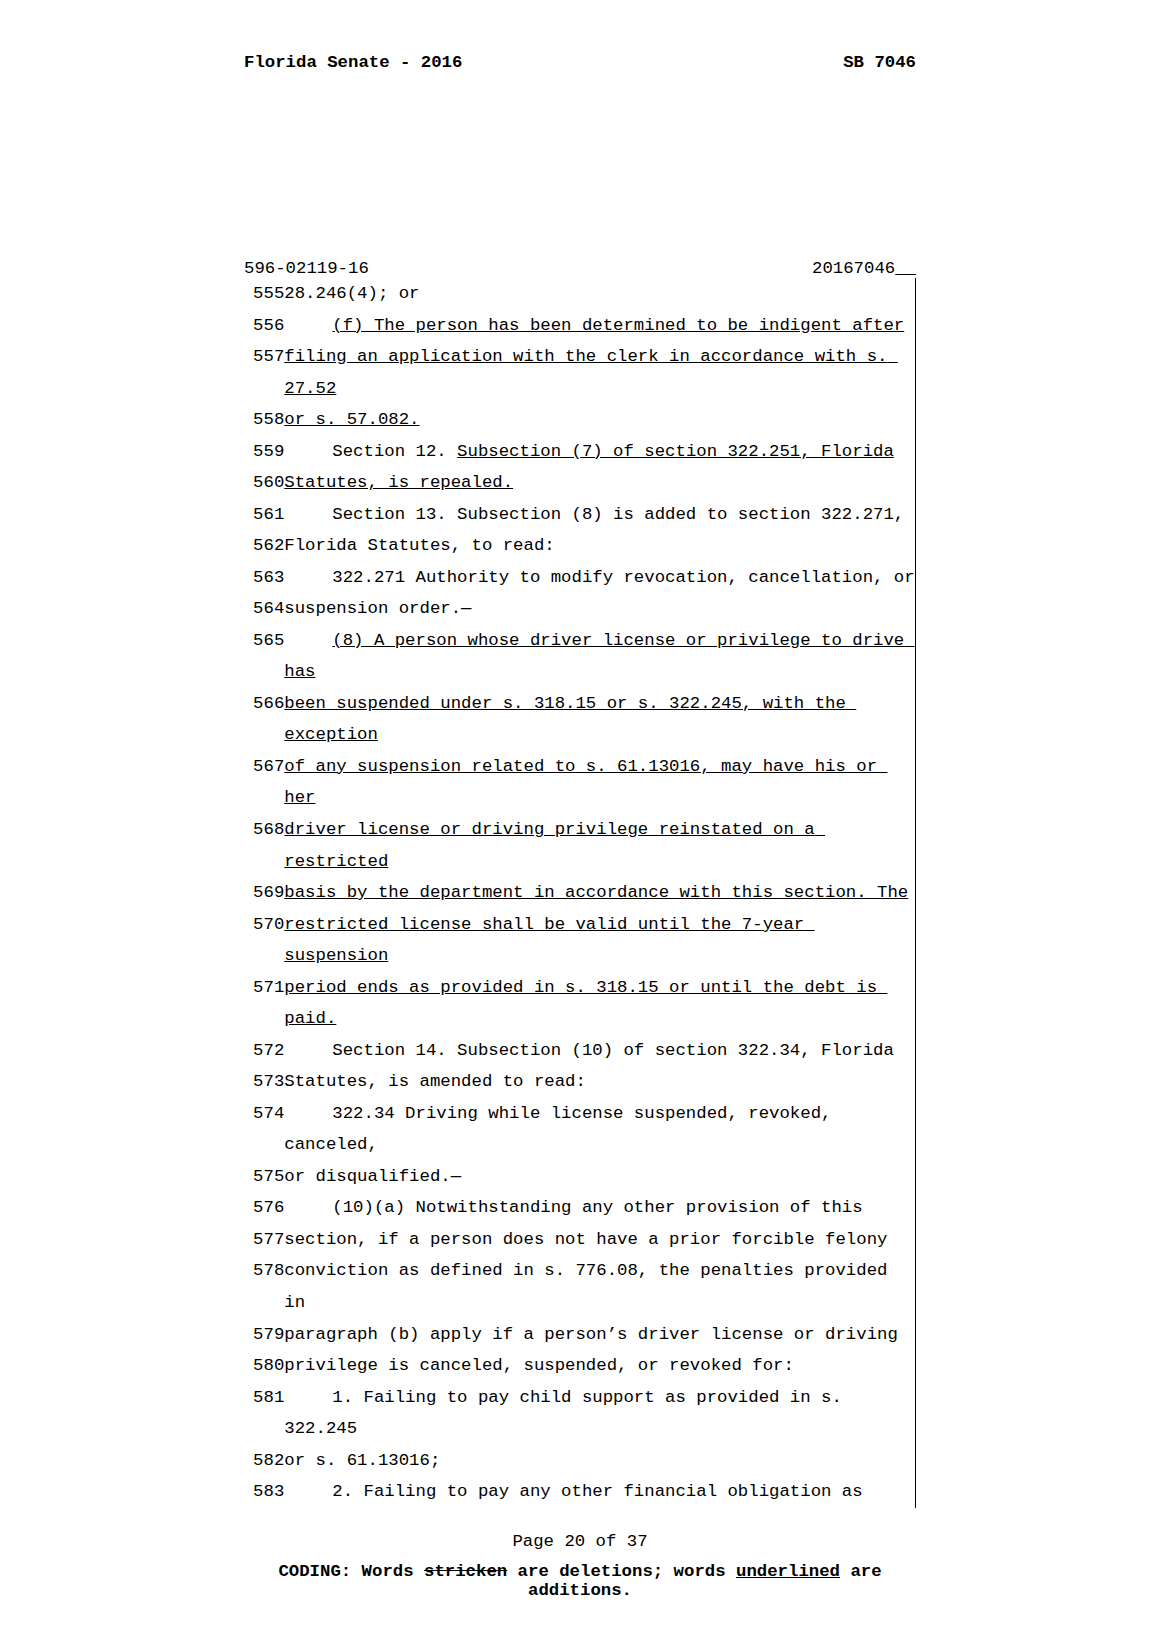Florida Senate - 2016 SB 7046
596-02119-16 20167046__
| 555 | 28.246(4); or |
| 556 | (f) The person has been determined to be indigent after |
| 557 | filing an application with the clerk in accordance with s. 27.52 |
| 558 | or s. 57.082. |
| 559 | Section 12. Subsection (7) of section 322.251, Florida |
| 560 | Statutes, is repealed. |
| 561 | Section 13. Subsection (8) is added to section 322.271, |
| 562 | Florida Statutes, to read: |
| 563 | 322.271 Authority to modify revocation, cancellation, or |
| 564 | suspension order.— |
| 565 | (8) A person whose driver license or privilege to drive has |
| 566 | been suspended under s. 318.15 or s. 322.245, with the exception |
| 567 | of any suspension related to s. 61.13016, may have his or her |
| 568 | driver license or driving privilege reinstated on a restricted |
| 569 | basis by the department in accordance with this section. The |
| 570 | restricted license shall be valid until the 7-year suspension |
| 571 | period ends as provided in s. 318.15 or until the debt is paid. |
| 572 | Section 14. Subsection (10) of section 322.34, Florida |
| 573 | Statutes, is amended to read: |
| 574 | 322.34 Driving while license suspended, revoked, canceled, |
| 575 | or disqualified.— |
| 576 | (10)(a) Notwithstanding any other provision of this |
| 577 | section, if a person does not have a prior forcible felony |
| 578 | conviction as defined in s. 776.08, the penalties provided in |
| 579 | paragraph (b) apply if a person’s driver license or driving |
| 580 | privilege is canceled, suspended, or revoked for: |
| 581 | 1. Failing to pay child support as provided in s. 322.245 |
| 582 | or s. 61.13016; |
| 583 | 2. Failing to pay any other financial obligation as |
Page 20 of 37
CODING: Words stricken are deletions; words underlined are additions.